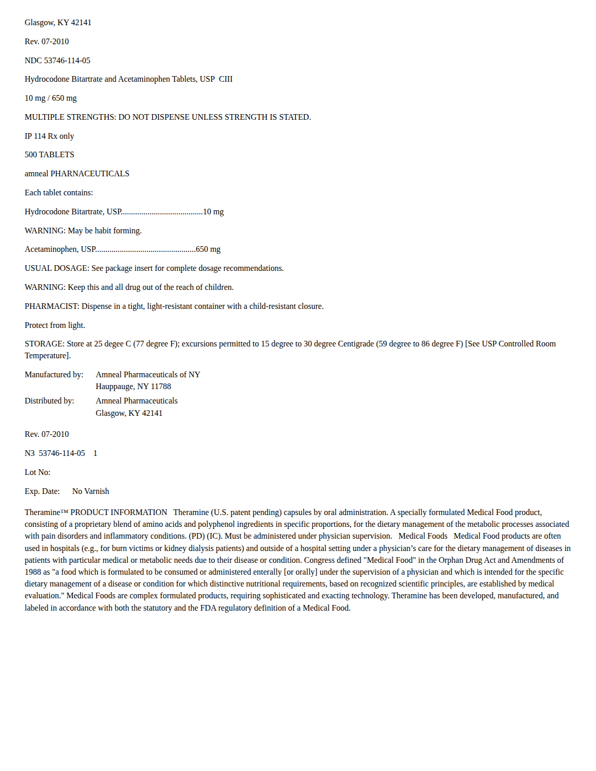Glasgow, KY 42141
Rev. 07-2010
NDC 53746-114-05
Hydrocodone Bitartrate and Acetaminophen Tablets, USP CIII
10 mg / 650 mg
MULTIPLE STRENGTHS: DO NOT DISPENSE UNLESS STRENGTH IS STATED.
IP 114 Rx only
500 TABLETS
amneal PHARNACEUTICALS
Each tablet contains:
Hydrocodone Bitartrate, USP........................................10 mg
WARNING: May be habit forming.
Acetaminophen, USP.................................................650 mg
USUAL DOSAGE: See package insert for complete dosage recommendations.
WARNING: Keep this and all drug out of the reach of children.
PHARMACIST: Dispense in a tight, light-resistant container with a child-resistant closure.
Protect from light.
STORAGE: Store at 25 degee C (77 degree F); excursions permitted to 15 degree to 30 degree Centigrade (59 degree to 86 degree F) [See USP Controlled Room Temperature].
| Manufactured by: | Amneal Pharmaceuticals of NY Hauppauge, NY 11788 |
| Distributed by: | Amneal Pharmaceuticals Glasgow, KY 42141 |
Rev. 07-2010
N3 53746-114-05 1
Lot No:
| Exp. Date: | No Varnish |
Theramine™ PRODUCT INFORMATION Theramine (U.S. patent pending) capsules by oral administration. A specially formulated Medical Food product, consisting of a proprietary blend of amino acids and polyphenol ingredients in specific proportions, for the dietary management of the metabolic processes associated with pain disorders and inflammatory conditions. (PD) (IC). Must be administered under physician supervision. Medical Foods Medical Food products are often used in hospitals (e.g., for burn victims or kidney dialysis patients) and outside of a hospital setting under a physician’s care for the dietary management of diseases in patients with particular medical or metabolic needs due to their disease or condition. Congress defined "Medical Food" in the Orphan Drug Act and Amendments of 1988 as "a food which is formulated to be consumed or administered enterally [or orally] under the supervision of a physician and which is intended for the specific dietary management of a disease or condition for which distinctive nutritional requirements, based on recognized scientific principles, are established by medical evaluation." Medical Foods are complex formulated products, requiring sophisticated and exacting technology. Theramine has been developed, manufactured, and labeled in accordance with both the statutory and the FDA regulatory definition of a Medical Food.